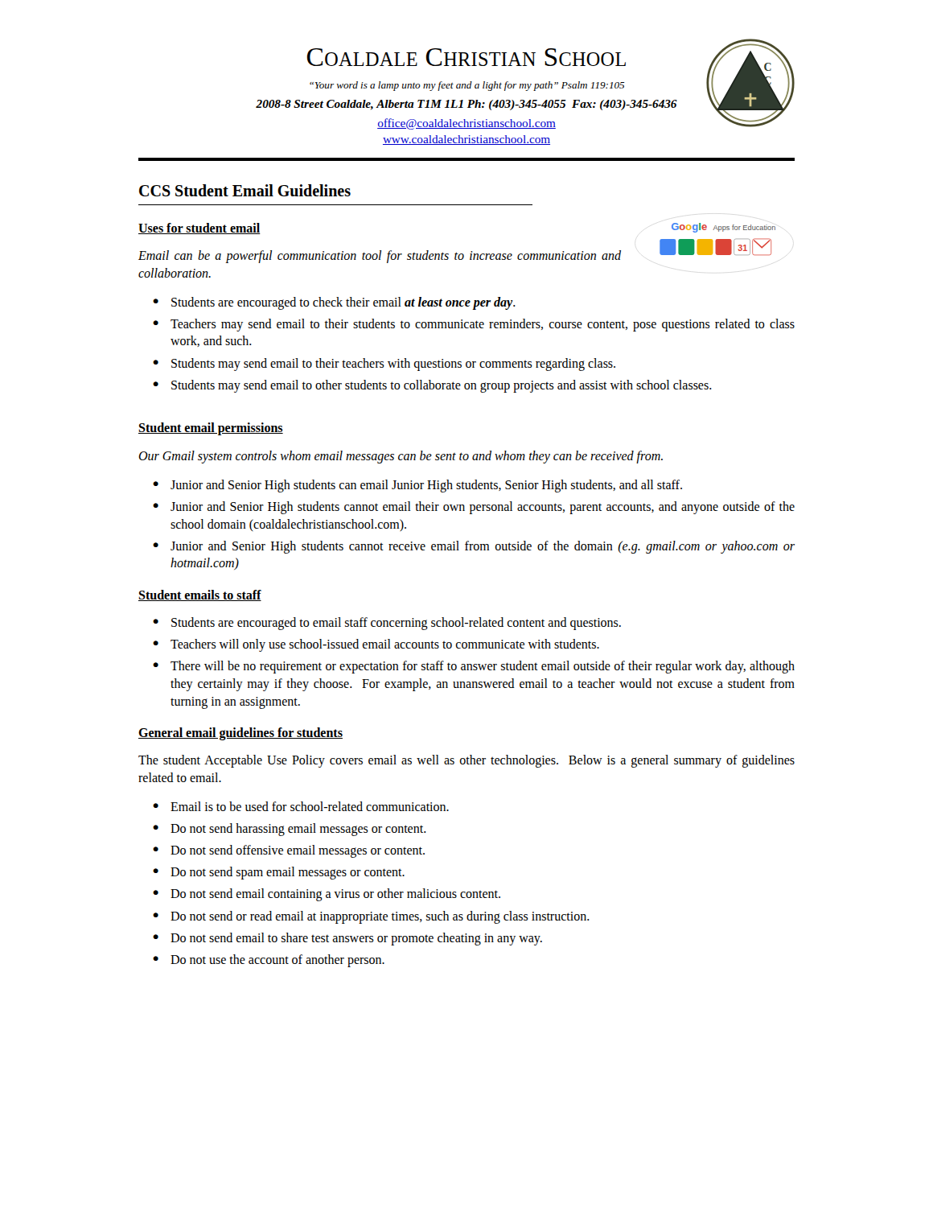C C S
COALDALE CHRISTIAN SCHOOL
“Your word is a lamp unto my feet and a light for my path” Psalm 119:105
2008-8 Street Coaldale, Alberta T1M 1L1 Ph: (403)-345-4055 Fax: (403)-345-6436
office@coaldalechristianschool.com
www.coaldalechristianschool.com
CCS Student Email Guidelines
Google Apps for Education 31
Uses for student email
Email can be a powerful communication tool for students to increase communication and collaboration.
Students are encouraged to check their email at least once per day.
Teachers may send email to their students to communicate reminders, course content, pose questions related to class work, and such.
Students may send email to their teachers with questions or comments regarding class.
Students may send email to other students to collaborate on group projects and assist with school classes.
Student email permissions
Our Gmail system controls whom email messages can be sent to and whom they can be received from.
Junior and Senior High students can email Junior High students, Senior High students, and all staff.
Junior and Senior High students cannot email their own personal accounts, parent accounts, and anyone outside of the school domain (coaldalechristianschool.com).
Junior and Senior High students cannot receive email from outside of the domain (e.g. gmail.com or yahoo.com or hotmail.com)
Student emails to staff
Students are encouraged to email staff concerning school-related content and questions.
Teachers will only use school-issued email accounts to communicate with students.
There will be no requirement or expectation for staff to answer student email outside of their regular work day, although they certainly may if they choose. For example, an unanswered email to a teacher would not excuse a student from turning in an assignment.
General email guidelines for students
The student Acceptable Use Policy covers email as well as other technologies. Below is a general summary of guidelines related to email.
Email is to be used for school-related communication.
Do not send harassing email messages or content.
Do not send offensive email messages or content.
Do not send spam email messages or content.
Do not send email containing a virus or other malicious content.
Do not send or read email at inappropriate times, such as during class instruction.
Do not send email to share test answers or promote cheating in any way.
Do not use the account of another person.